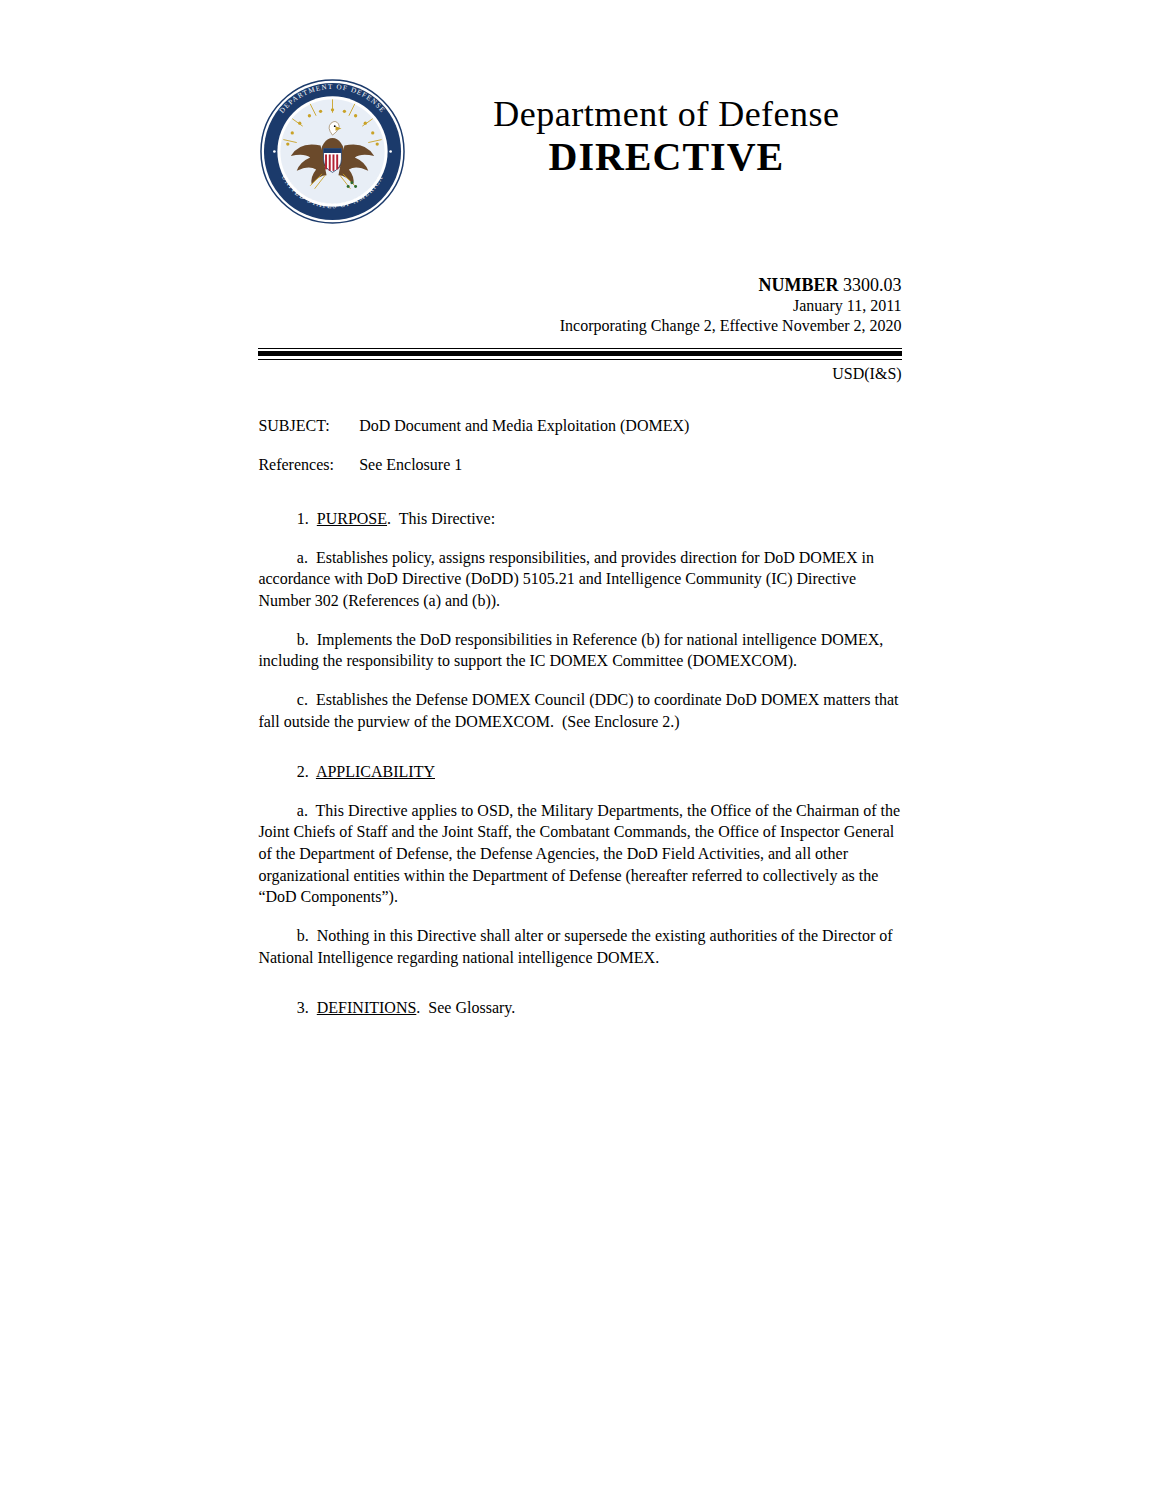DEPARTMENT OF DEFENSE UNITED STATES OF AMERICA
Department of Defense
DIRECTIVE
NUMBER 3300.03
January 11, 2011
Incorporating Change 2, Effective November 2, 2020
USD(I&S)
SUBJECT: DoD Document and Media Exploitation (DOMEX)
References: See Enclosure 1
1. PURPOSE. This Directive:
a. Establishes policy, assigns responsibilities, and provides direction for DoD DOMEX in accordance with DoD Directive (DoDD) 5105.21 and Intelligence Community (IC) Directive Number 302 (References (a) and (b)).
b. Implements the DoD responsibilities in Reference (b) for national intelligence DOMEX, including the responsibility to support the IC DOMEX Committee (DOMEXCOM).
c. Establishes the Defense DOMEX Council (DDC) to coordinate DoD DOMEX matters that fall outside the purview of the DOMEXCOM. (See Enclosure 2.)
2. APPLICABILITY
a. This Directive applies to OSD, the Military Departments, the Office of the Chairman of the Joint Chiefs of Staff and the Joint Staff, the Combatant Commands, the Office of Inspector General of the Department of Defense, the Defense Agencies, the DoD Field Activities, and all other organizational entities within the Department of Defense (hereafter referred to collectively as the “DoD Components”).
b. Nothing in this Directive shall alter or supersede the existing authorities of the Director of National Intelligence regarding national intelligence DOMEX.
3. DEFINITIONS. See Glossary.